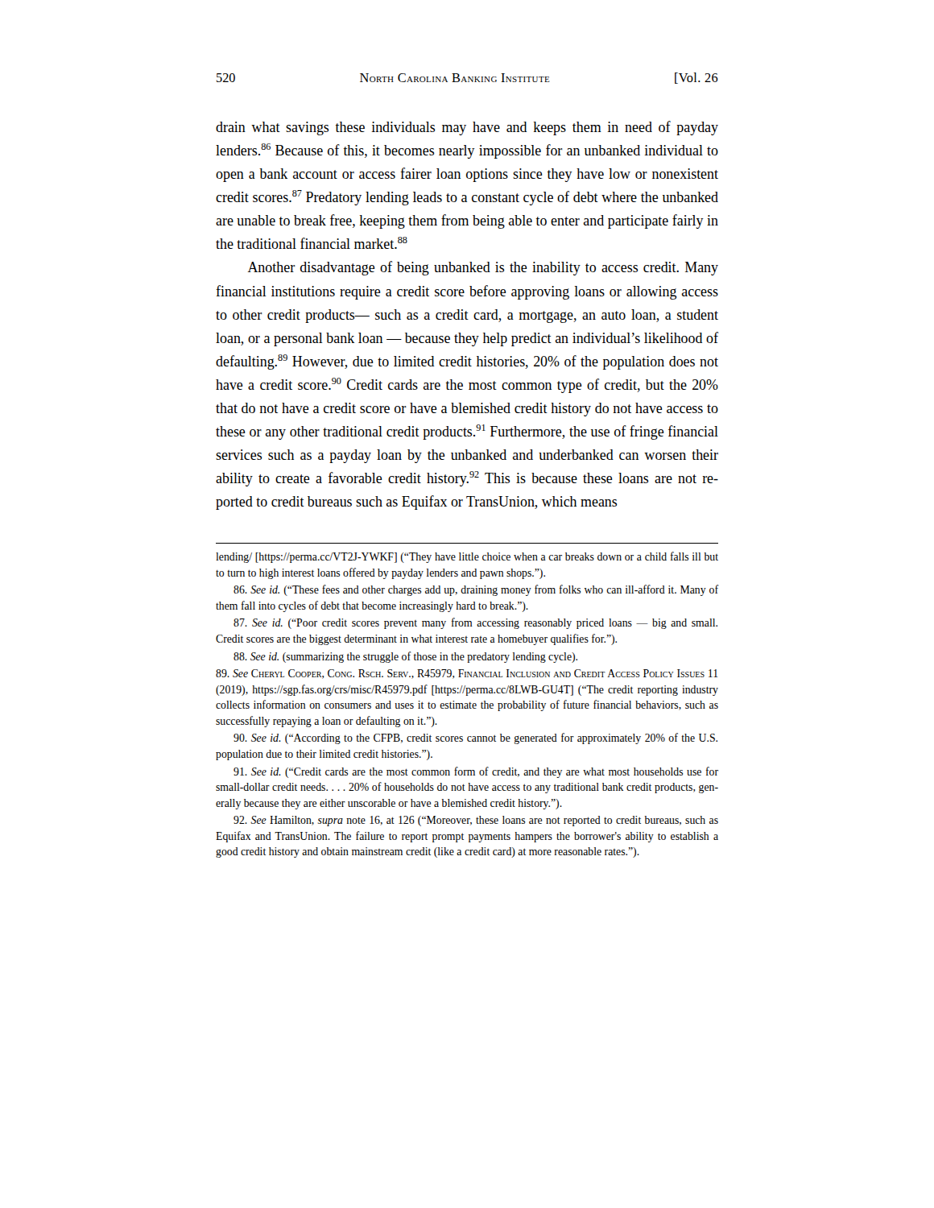520 North Carolina Banking Institute [Vol. 26
drain what savings these individuals may have and keeps them in need of payday lenders.86 Because of this, it becomes nearly impossible for an unbanked individual to open a bank account or access fairer loan options since they have low or nonexistent credit scores.87 Predatory lending leads to a constant cycle of debt where the unbanked are unable to break free, keeping them from being able to enter and participate fairly in the traditional financial market.88
Another disadvantage of being unbanked is the inability to access credit. Many financial institutions require a credit score before approving loans or allowing access to other credit products— such as a credit card, a mortgage, an auto loan, a student loan, or a personal bank loan — because they help predict an individual’s likelihood of defaulting.89 However, due to limited credit histories, 20% of the population does not have a credit score.90 Credit cards are the most common type of credit, but the 20% that do not have a credit score or have a blemished credit history do not have access to these or any other traditional credit products.91 Furthermore, the use of fringe financial services such as a payday loan by the unbanked and underbanked can worsen their ability to create a favorable credit history.92 This is because these loans are not reported to credit bureaus such as Equifax or TransUnion, which means
lending/ [https://perma.cc/VT2J-YWKF] (“They have little choice when a car breaks down or a child falls ill but to turn to high interest loans offered by payday lenders and pawn shops.”).
86. See id. (“These fees and other charges add up, draining money from folks who can ill-afford it. Many of them fall into cycles of debt that become increasingly hard to break.”).
87. See id. (“Poor credit scores prevent many from accessing reasonably priced loans — big and small. Credit scores are the biggest determinant in what interest rate a homebuyer qualifies for.”).
88. See id. (summarizing the struggle of those in the predatory lending cycle).
89. See Cheryl Cooper, Cong. Rsch. Serv., R45979, Financial Inclusion and Credit Access Policy Issues 11 (2019), https://sgp.fas.org/crs/misc/R45979.pdf [https://perma.cc/8LWB-GU4T] (“The credit reporting industry collects information on consumers and uses it to estimate the probability of future financial behaviors, such as successfully repaying a loan or defaulting on it.”).
90. See id. (“According to the CFPB, credit scores cannot be generated for approximately 20% of the U.S. population due to their limited credit histories.”).
91. See id. (“Credit cards are the most common form of credit, and they are what most households use for small-dollar credit needs. . . . 20% of households do not have access to any traditional bank credit products, generally because they are either unscorable or have a blemished credit history.”).
92. See Hamilton, supra note 16, at 126 (“Moreover, these loans are not reported to credit bureaus, such as Equifax and TransUnion. The failure to report prompt payments hampers the borrower's ability to establish a good credit history and obtain mainstream credit (like a credit card) at more reasonable rates.”).